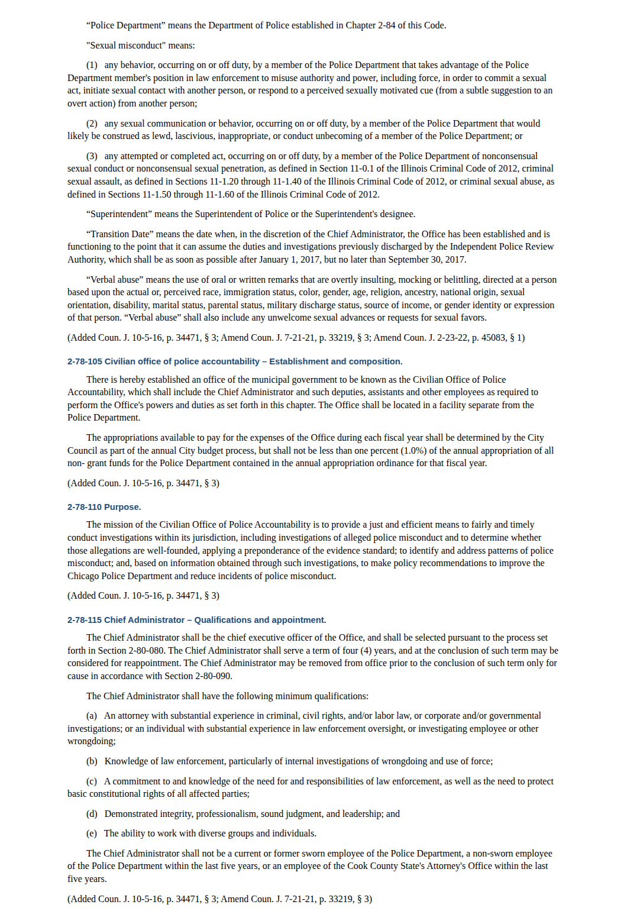“Police Department” means the Department of Police established in Chapter 2-84 of this Code.
"Sexual misconduct" means:
(1) any behavior, occurring on or off duty, by a member of the Police Department that takes advantage of the Police Department member's position in law enforcement to misuse authority and power, including force, in order to commit a sexual act, initiate sexual contact with another person, or respond to a perceived sexually motivated cue (from a subtle suggestion to an overt action) from another person;
(2) any sexual communication or behavior, occurring on or off duty, by a member of the Police Department that would likely be construed as lewd, lascivious, inappropriate, or conduct unbecoming of a member of the Police Department; or
(3) any attempted or completed act, occurring on or off duty, by a member of the Police Department of nonconsensual sexual conduct or nonconsensual sexual penetration, as defined in Section 11-0.1 of the Illinois Criminal Code of 2012, criminal sexual assault, as defined in Sections 11-1.20 through 11-1.40 of the Illinois Criminal Code of 2012, or criminal sexual abuse, as defined in Sections 11-1.50 through 11-1.60 of the Illinois Criminal Code of 2012.
“Superintendent” means the Superintendent of Police or the Superintendent's designee.
“Transition Date” means the date when, in the discretion of the Chief Administrator, the Office has been established and is functioning to the point that it can assume the duties and investigations previously discharged by the Independent Police Review Authority, which shall be as soon as possible after January 1, 2017, but no later than September 30, 2017.
“Verbal abuse” means the use of oral or written remarks that are overtly insulting, mocking or belittling, directed at a person based upon the actual or, perceived race, immigration status, color, gender, age, religion, ancestry, national origin, sexual orientation, disability, marital status, parental status, military discharge status, source of income, or gender identity or expression of that person. “Verbal abuse” shall also include any unwelcome sexual advances or requests for sexual favors.
(Added Coun. J. 10-5-16, p. 34471, § 3; Amend Coun. J. 7-21-21, p. 33219, § 3; Amend Coun. J. 2-23-22, p. 45083, § 1)
2-78-105 Civilian office of police accountability – Establishment and composition.
There is hereby established an office of the municipal government to be known as the Civilian Office of Police Accountability, which shall include the Chief Administrator and such deputies, assistants and other employees as required to perform the Office's powers and duties as set forth in this chapter. The Office shall be located in a facility separate from the Police Department.
The appropriations available to pay for the expenses of the Office during each fiscal year shall be determined by the City Council as part of the annual City budget process, but shall not be less than one percent (1.0%) of the annual appropriation of all non- grant funds for the Police Department contained in the annual appropriation ordinance for that fiscal year.
(Added Coun. J. 10-5-16, p. 34471, § 3)
2-78-110 Purpose.
The mission of the Civilian Office of Police Accountability is to provide a just and efficient means to fairly and timely conduct investigations within its jurisdiction, including investigations of alleged police misconduct and to determine whether those allegations are well-founded, applying a preponderance of the evidence standard; to identify and address patterns of police misconduct; and, based on information obtained through such investigations, to make policy recommendations to improve the Chicago Police Department and reduce incidents of police misconduct.
(Added Coun. J. 10-5-16, p. 34471, § 3)
2-78-115 Chief Administrator – Qualifications and appointment.
The Chief Administrator shall be the chief executive officer of the Office, and shall be selected pursuant to the process set forth in Section 2-80-080. The Chief Administrator shall serve a term of four (4) years, and at the conclusion of such term may be considered for reappointment. The Chief Administrator may be removed from office prior to the conclusion of such term only for cause in accordance with Section 2-80-090.
The Chief Administrator shall have the following minimum qualifications:
(a) An attorney with substantial experience in criminal, civil rights, and/or labor law, or corporate and/or governmental investigations; or an individual with substantial experience in law enforcement oversight, or investigating employee or other wrongdoing;
(b) Knowledge of law enforcement, particularly of internal investigations of wrongdoing and use of force;
(c) A commitment to and knowledge of the need for and responsibilities of law enforcement, as well as the need to protect basic constitutional rights of all affected parties;
(d) Demonstrated integrity, professionalism, sound judgment, and leadership; and
(e) The ability to work with diverse groups and individuals.
The Chief Administrator shall not be a current or former sworn employee of the Police Department, a non-sworn employee of the Police Department within the last five years, or an employee of the Cook County State's Attorney's Office within the last five years.
(Added Coun. J. 10-5-16, p. 34471, § 3; Amend Coun. J. 7-21-21, p. 33219, § 3)